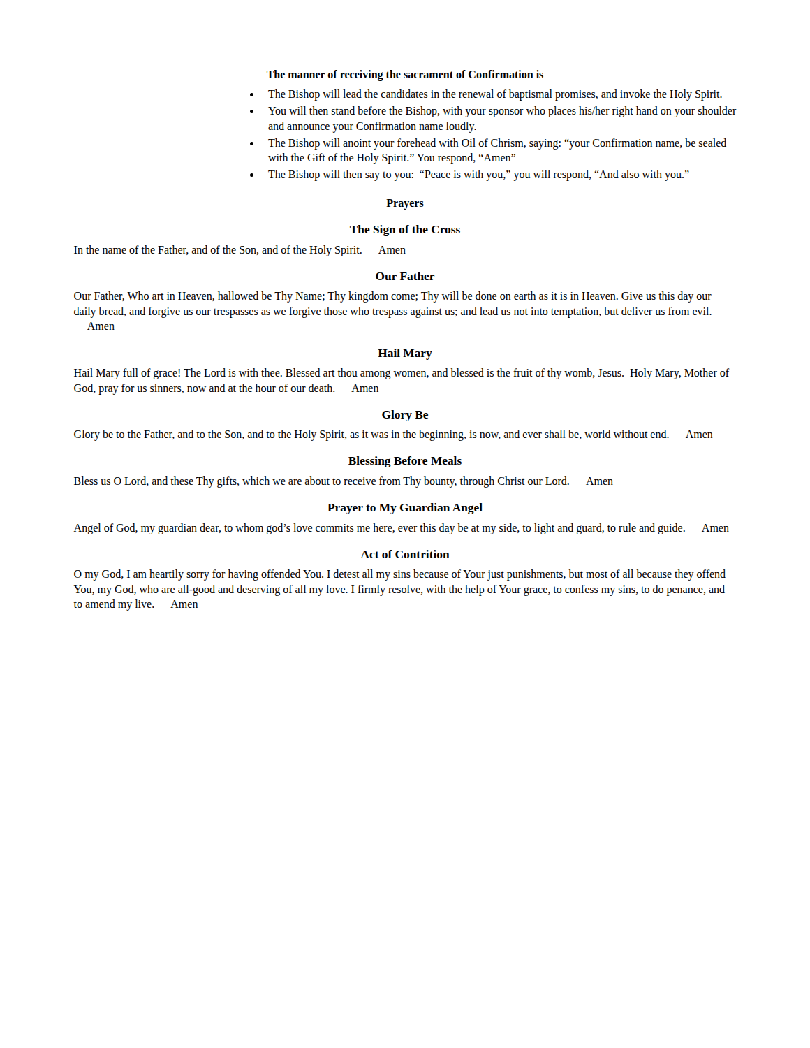The manner of receiving the sacrament of Confirmation is
The Bishop will lead the candidates in the renewal of baptismal promises, and invoke the Holy Spirit.
You will then stand before the Bishop, with your sponsor who places his/her right hand on your shoulder and announce your Confirmation name loudly.
The Bishop will anoint your forehead with Oil of Chrism, saying: “your Confirmation name, be sealed with the Gift of the Holy Spirit.” You respond, “Amen”
The Bishop will then say to you: “Peace is with you,” you will respond, “And also with you.”
Prayers
The Sign of the Cross
In the name of the Father, and of the Son, and of the Holy Spirit. Amen
Our Father
Our Father, Who art in Heaven, hallowed be Thy Name; Thy kingdom come; Thy will be done on earth as it is in Heaven. Give us this day our daily bread, and forgive us our trespasses as we forgive those who trespass against us; and lead us not into temptation, but deliver us from evil. Amen
Hail Mary
Hail Mary full of grace! The Lord is with thee. Blessed art thou among women, and blessed is the fruit of thy womb, Jesus. Holy Mary, Mother of God, pray for us sinners, now and at the hour of our death. Amen
Glory Be
Glory be to the Father, and to the Son, and to the Holy Spirit, as it was in the beginning, is now, and ever shall be, world without end. Amen
Blessing Before Meals
Bless us O Lord, and these Thy gifts, which we are about to receive from Thy bounty, through Christ our Lord. Amen
Prayer to My Guardian Angel
Angel of God, my guardian dear, to whom god’s love commits me here, ever this day be at my side, to light and guard, to rule and guide. Amen
Act of Contrition
O my God, I am heartily sorry for having offended You. I detest all my sins because of Your just punishments, but most of all because they offend You, my God, who are all-good and deserving of all my love. I firmly resolve, with the help of Your grace, to confess my sins, to do penance, and to amend my live. Amen